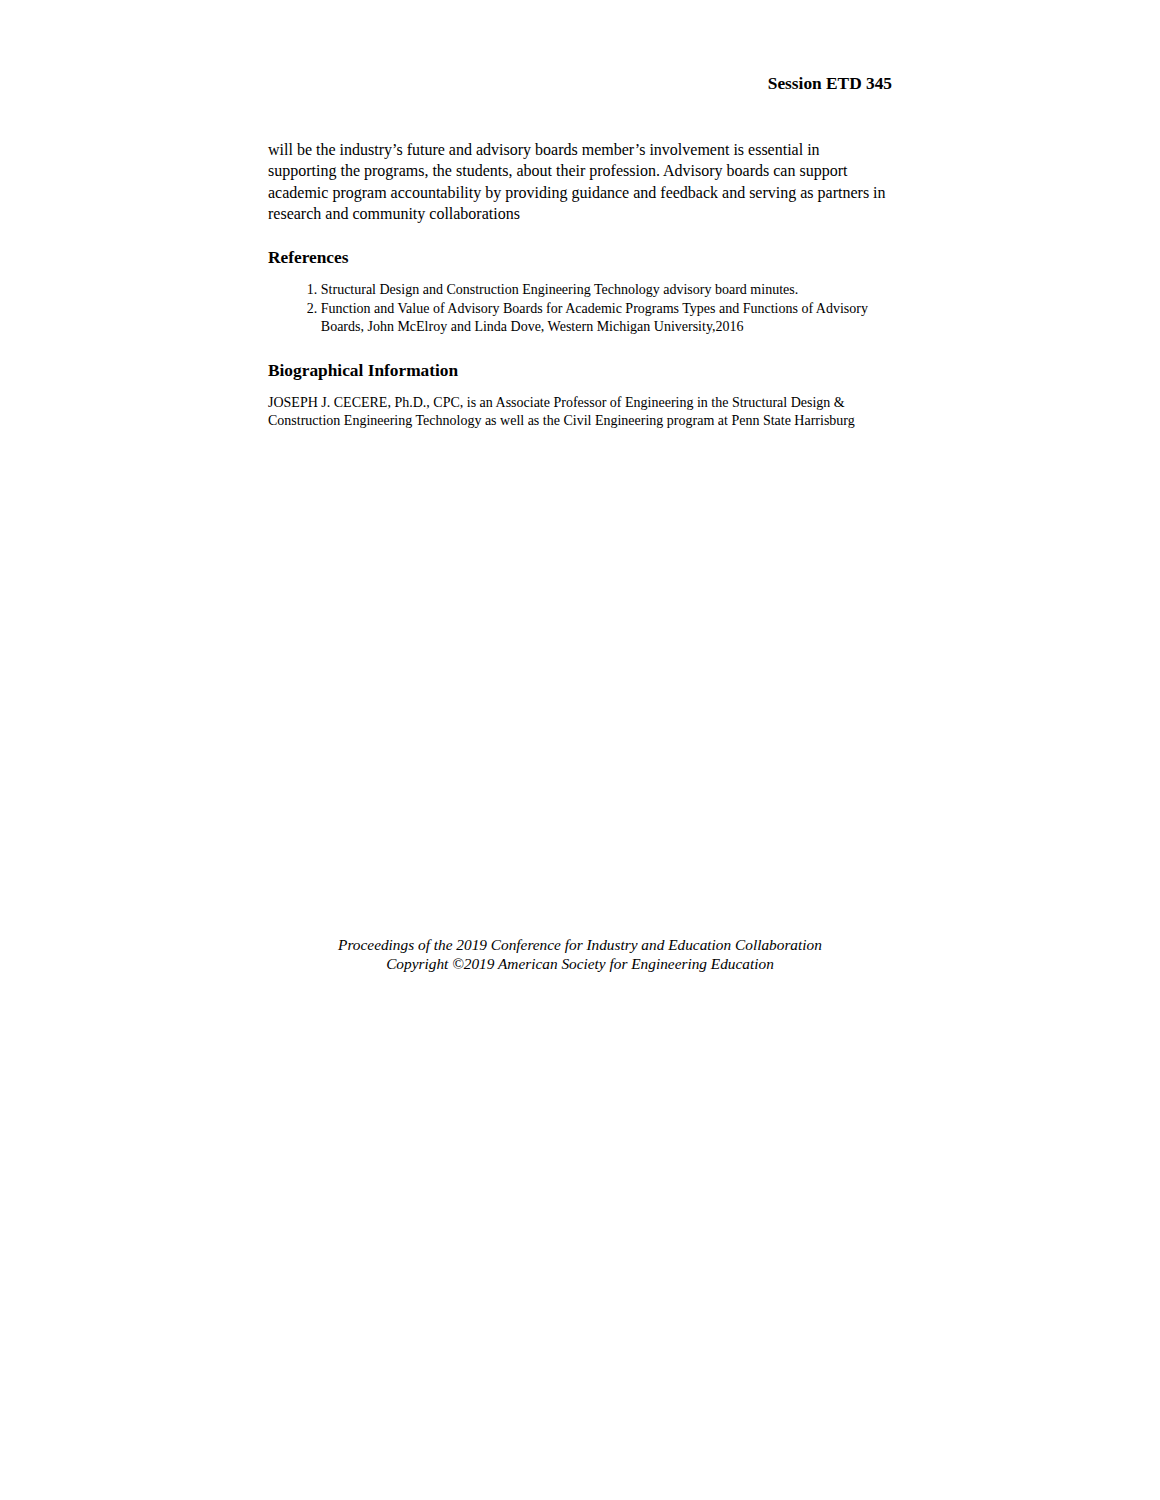Session ETD 345
will be the industry’s future and advisory boards member’s involvement is essential in supporting the programs, the students, about their profession. Advisory boards can support academic program accountability by providing guidance and feedback and serving as partners in research and community collaborations
References
Structural Design and Construction Engineering Technology advisory board minutes.
Function and Value of Advisory Boards for Academic Programs Types and Functions of Advisory Boards, John McElroy and Linda Dove, Western Michigan University,2016
Biographical Information
JOSEPH J. CECERE, Ph.D., CPC, is an Associate Professor of Engineering in the Structural Design & Construction Engineering Technology as well as the Civil Engineering program at Penn State Harrisburg
Proceedings of the 2019 Conference for Industry and Education Collaboration
Copyright ©2019 American Society for Engineering Education